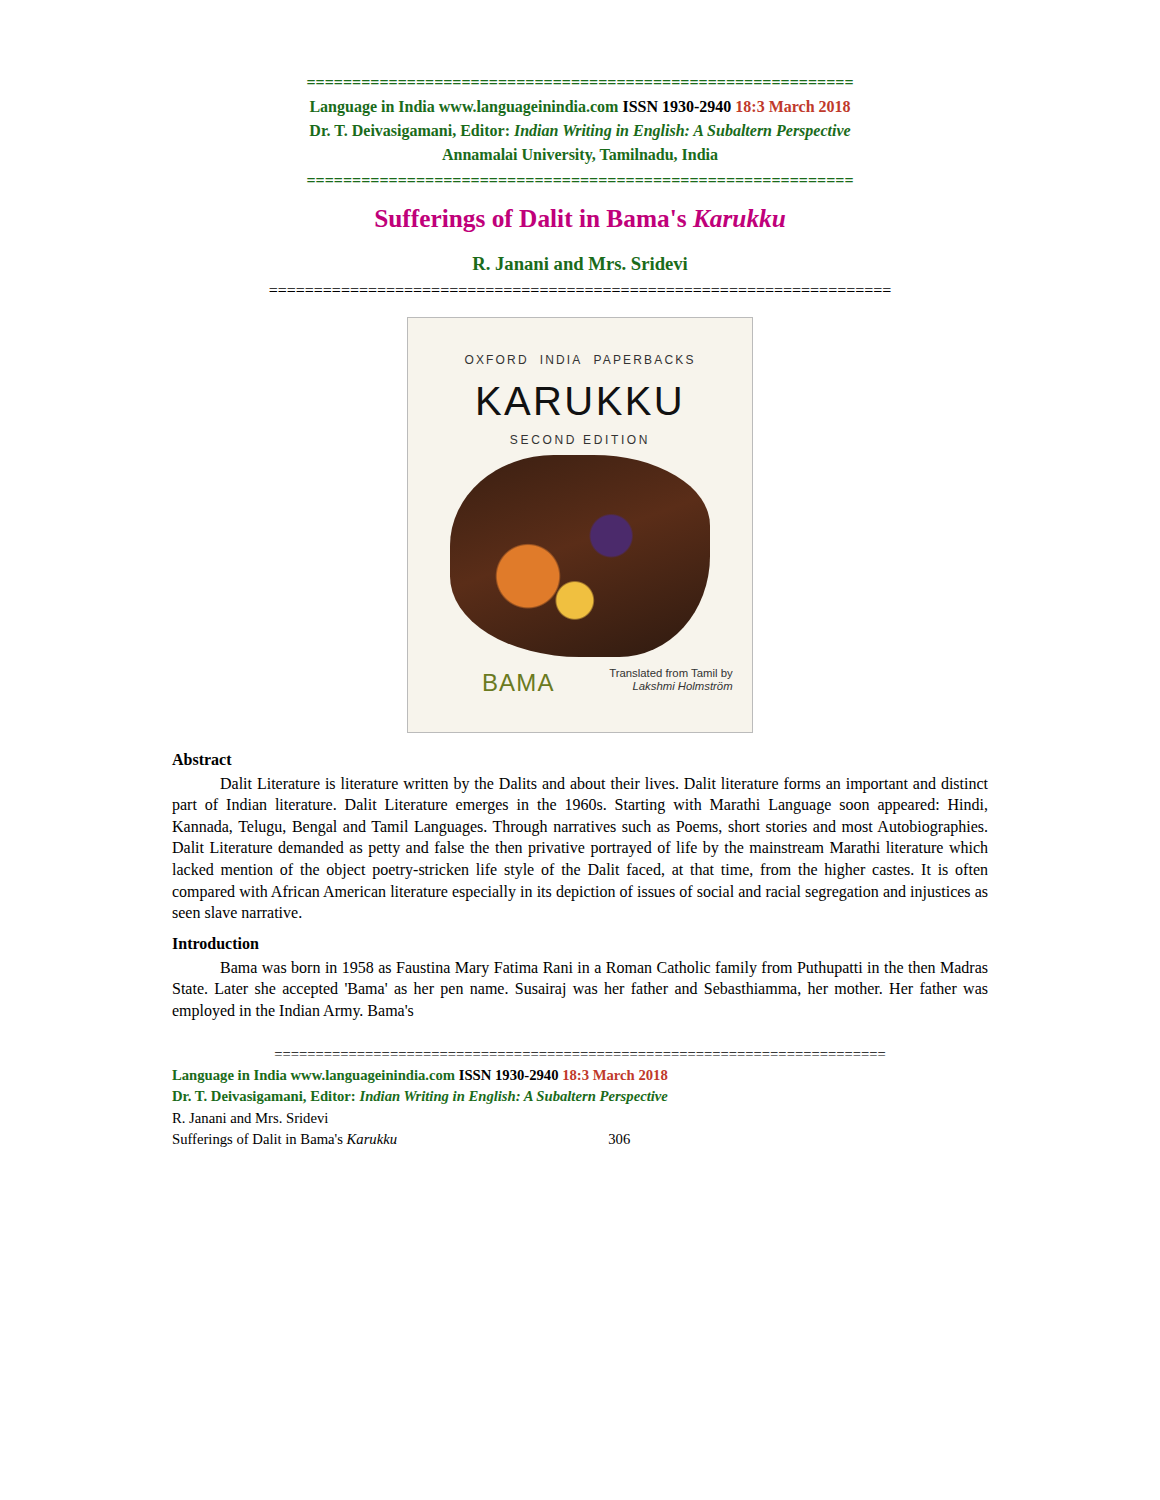============================================================
Language in India www.languageinindia.com ISSN 1930-2940 18:3 March 2018
Dr. T. Deivasigamani, Editor: Indian Writing in English: A Subaltern Perspective
Annamalai University, Tamilnadu, India
============================================================
Sufferings of Dalit in Bama's Karukku
R. Janani and Mrs. Sridevi
=====================================================================
OXFORD INDIA PAPERBACKS
KARUKKU
SECOND EDITION
BAMA Translated from Tamil by
Lakshmi Holmström
Abstract
Dalit Literature is literature written by the Dalits and about their lives. Dalit literature forms an important and distinct part of Indian literature. Dalit Literature emerges in the 1960s. Starting with Marathi Language soon appeared: Hindi, Kannada, Telugu, Bengal and Tamil Languages. Through narratives such as Poems, short stories and most Autobiographies. Dalit Literature demanded as petty and false the then privative portrayed of life by the mainstream Marathi literature which lacked mention of the object poetry-stricken life style of the Dalit faced, at that time, from the higher castes. It is often compared with African American literature especially in its depiction of issues of social and racial segregation and injustices as seen slave narrative.
Introduction
Bama was born in 1958 as Faustina Mary Fatima Rani in a Roman Catholic family from Puthupatti in the then Madras State. Later she accepted 'Bama' as her pen name. Susairaj was her father and Sebasthiamma, her mother. Her father was employed in the Indian Army. Bama's
==========================================================================
Language in India www.languageinindia.com ISSN 1930-2940 18:3 March 2018
Dr. T. Deivasigamani, Editor: Indian Writing in English: A Subaltern Perspective
R. Janani and Mrs. Sridevi
Sufferings of Dalit in Bama's Karukku 306